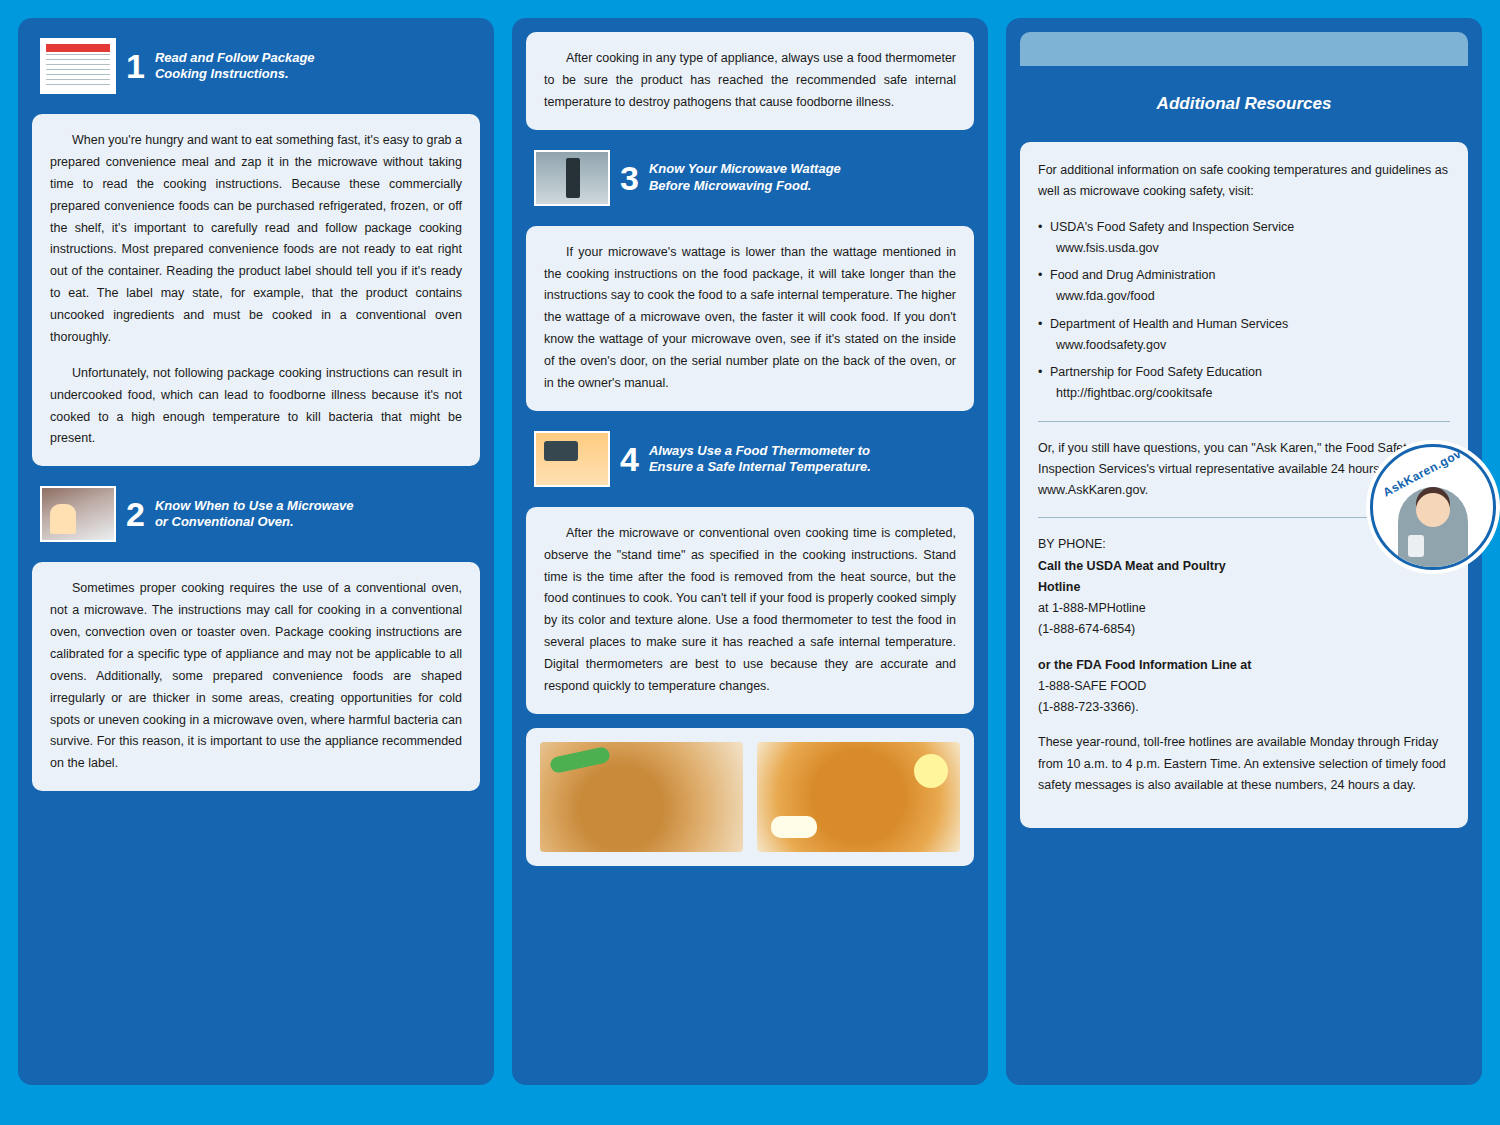1
Read and Follow Package
Cooking Instructions.
When you're hungry and want to eat something fast, it's easy to grab a prepared convenience meal and zap it in the microwave without taking time to read the cooking instructions. Because these commercially prepared convenience foods can be purchased refrigerated, frozen, or off the shelf, it's important to carefully read and follow package cooking instructions. Most prepared convenience foods are not ready to eat right out of the container. Reading the product label should tell you if it's ready to eat. The label may state, for example, that the product contains uncooked ingredients and must be cooked in a conventional oven thoroughly.
Unfortunately, not following package cooking instructions can result in undercooked food, which can lead to foodborne illness because it's not cooked to a high enough temperature to kill bacteria that might be present.
2
Know When to Use a Microwave
or Conventional Oven.
Sometimes proper cooking requires the use of a conventional oven, not a microwave. The instructions may call for cooking in a conventional oven, convection oven or toaster oven. Package cooking instructions are calibrated for a specific type of appliance and may not be applicable to all ovens. Additionally, some prepared convenience foods are shaped irregularly or are thicker in some areas, creating opportunities for cold spots or uneven cooking in a microwave oven, where harmful bacteria can survive. For this reason, it is important to use the appliance recommended on the label.
After cooking in any type of appliance, always use a food thermometer to be sure the product has reached the recommended safe internal temperature to destroy pathogens that cause foodborne illness.
3
Know Your Microwave Wattage
Before Microwaving Food.
If your microwave's wattage is lower than the wattage mentioned in the cooking instructions on the food package, it will take longer than the instructions say to cook the food to a safe internal temperature. The higher the wattage of a microwave oven, the faster it will cook food. If you don't know the wattage of your microwave oven, see if it's stated on the inside of the oven's door, on the serial number plate on the back of the oven, or in the owner's manual.
4
Always Use a Food Thermometer to
Ensure a Safe Internal Temperature.
After the microwave or conventional oven cooking time is completed, observe the "stand time" as specified in the cooking instructions. Stand time is the time after the food is removed from the heat source, but the food continues to cook. You can't tell if your food is properly cooked simply by its color and texture alone. Use a food thermometer to test the food in several places to make sure it has reached a safe internal temperature. Digital thermometers are best to use because they are accurate and respond quickly to temperature changes.
Additional Resources
For additional information on safe cooking temperatures and guidelines as well as microwave cooking safety, visit:
USDA's Food Safety and Inspection Servicewww.fsis.usda.gov
Food and Drug Administrationwww.fda.gov/food
Department of Health and Human Serviceswww.foodsafety.gov
Partnership for Food Safety Educationhttp://fightbac.org/cookitsafe
Or, if you still have questions, you can "Ask Karen," the Food Safety and Inspection Services's virtual representative available 24 hours a day at www.AskKaren.gov.
AskKaren.gov
BY PHONE:
Call the USDA Meat and Poultry Hotline at 1-888-MPHotline
(1-888-674-6854)
or the FDA Food Information Line at 1-888-SAFE FOOD
(1-888-723-3366).
These year-round, toll-free hotlines are available Monday through Friday from 10 a.m. to 4 p.m. Eastern Time. An extensive selection of timely food safety messages is also available at these numbers, 24 hours a day.